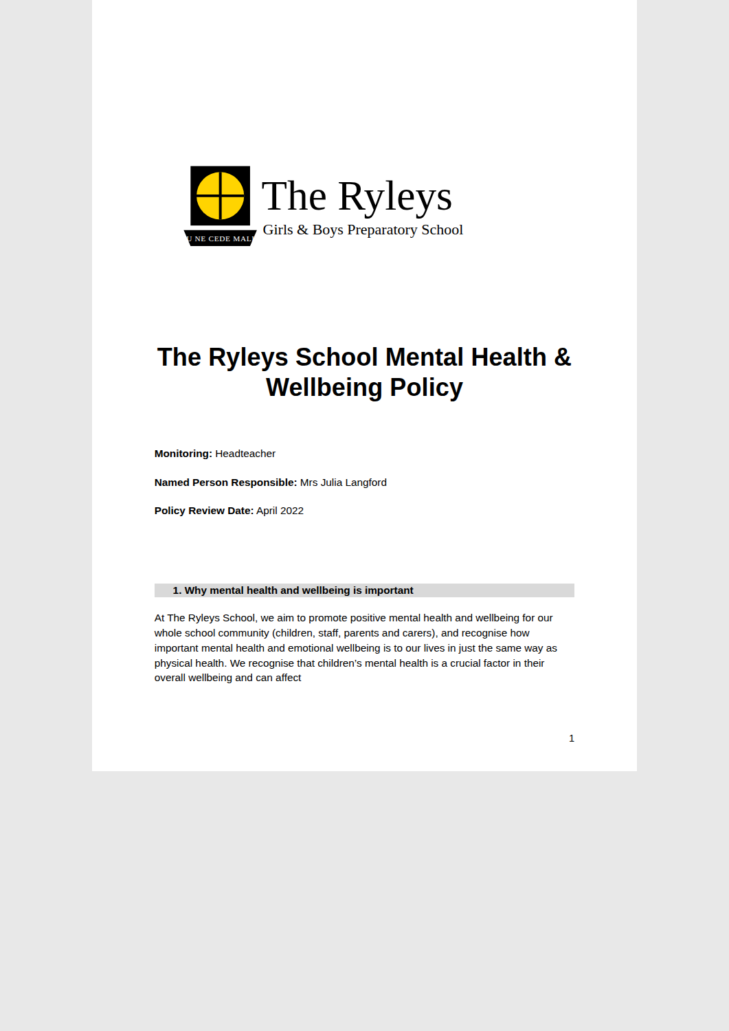The Ryleys School Mental Health &
Wellbeing Policy
Monitoring: Headteacher
Named Person Responsible: Mrs Julia Langford
Policy Review Date: April 2022
1. Why mental health and wellbeing is important
At The Ryleys School, we aim to promote positive mental health and wellbeing for our whole school community (children, staff, parents and carers), and recognise how important mental health and emotional wellbeing is to our lives in just the same way as physical health. We recognise that children’s mental health is a crucial factor in their overall wellbeing and can affect
1